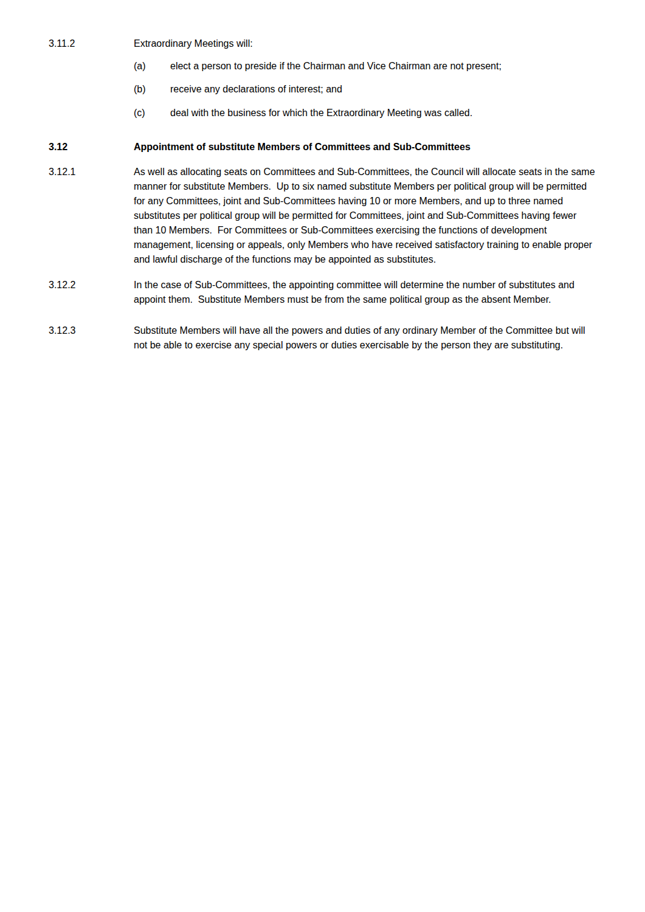3.11.2
Extraordinary Meetings will:
(a) elect a person to preside if the Chairman and Vice Chairman are not present;
(b) receive any declarations of interest; and
(c) deal with the business for which the Extraordinary Meeting was called.
3.12
Appointment of substitute Members of Committees and Sub-Committees
3.12.1
As well as allocating seats on Committees and Sub-Committees, the Council will allocate seats in the same manner for substitute Members. Up to six named substitute Members per political group will be permitted for any Committees, joint and Sub-Committees having 10 or more Members, and up to three named substitutes per political group will be permitted for Committees, joint and Sub-Committees having fewer than 10 Members. For Committees or Sub-Committees exercising the functions of development management, licensing or appeals, only Members who have received satisfactory training to enable proper and lawful discharge of the functions may be appointed as substitutes.
3.12.2
In the case of Sub-Committees, the appointing committee will determine the number of substitutes and appoint them. Substitute Members must be from the same political group as the absent Member.
3.12.3
Substitute Members will have all the powers and duties of any ordinary Member of the Committee but will not be able to exercise any special powers or duties exercisable by the person they are substituting.